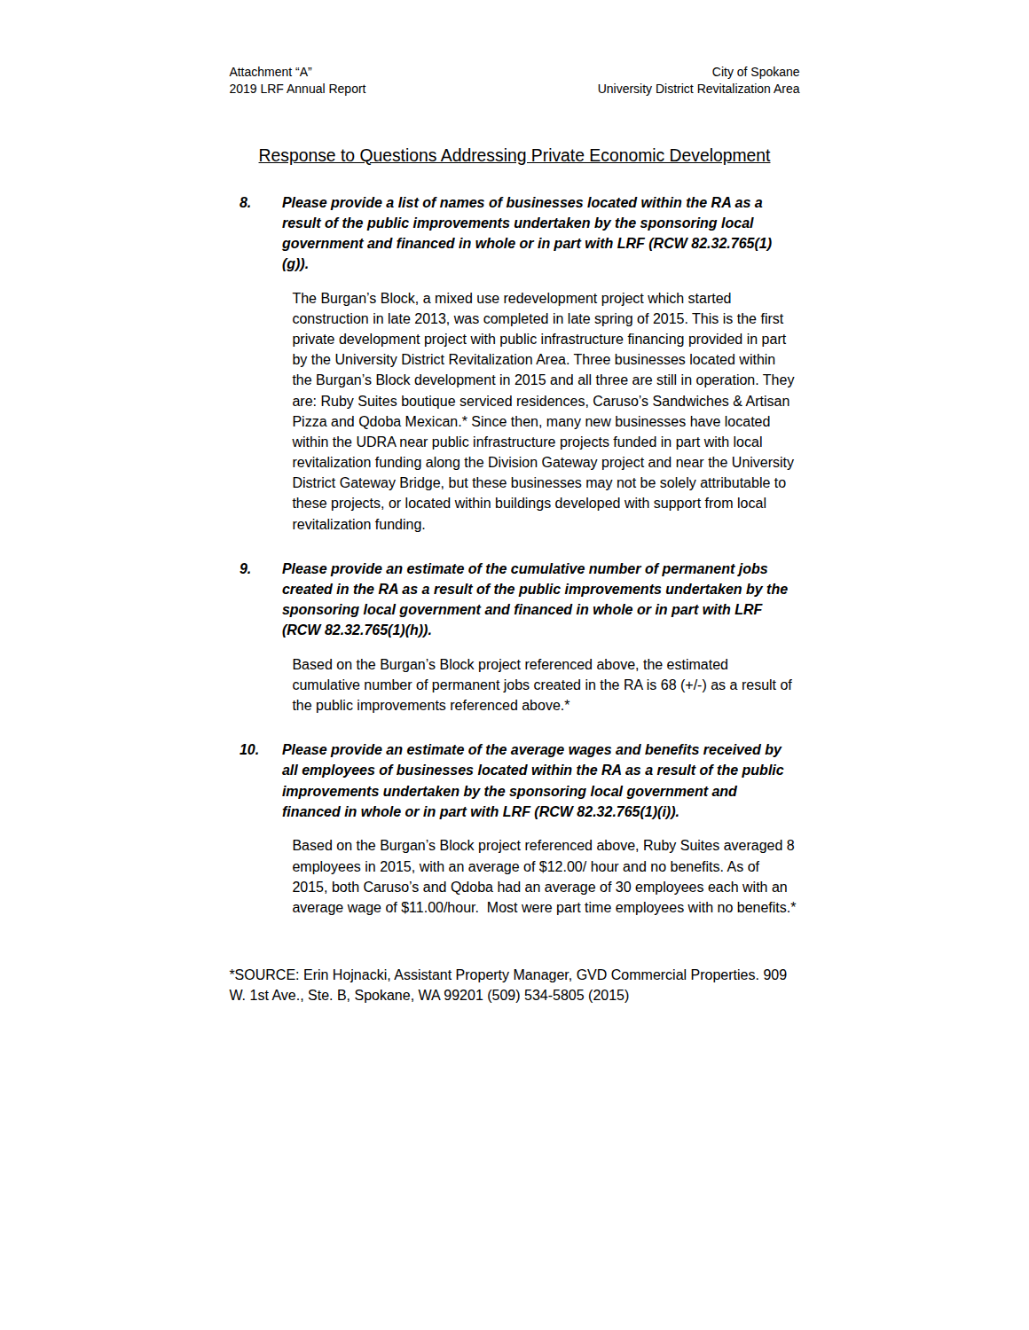Attachment “A”
2019 LRF Annual Report
City of Spokane
University District Revitalization Area
Response to Questions Addressing Private Economic Development
8. Please provide a list of names of businesses located within the RA as a result of the public improvements undertaken by the sponsoring local government and financed in whole or in part with LRF (RCW 82.32.765(1)(g)).
The Burgan’s Block, a mixed use redevelopment project which started construction in late 2013, was completed in late spring of 2015. This is the first private development project with public infrastructure financing provided in part by the University District Revitalization Area. Three businesses located within the Burgan’s Block development in 2015 and all three are still in operation. They are: Ruby Suites boutique serviced residences, Caruso’s Sandwiches & Artisan Pizza and Qdoba Mexican.* Since then, many new businesses have located within the UDRA near public infrastructure projects funded in part with local revitalization funding along the Division Gateway project and near the University District Gateway Bridge, but these businesses may not be solely attributable to these projects, or located within buildings developed with support from local revitalization funding.
9. Please provide an estimate of the cumulative number of permanent jobs created in the RA as a result of the public improvements undertaken by the sponsoring local government and financed in whole or in part with LRF (RCW 82.32.765(1)(h)).
Based on the Burgan’s Block project referenced above, the estimated cumulative number of permanent jobs created in the RA is 68 (+/-) as a result of the public improvements referenced above.*
10. Please provide an estimate of the average wages and benefits received by all employees of businesses located within the RA as a result of the public improvements undertaken by the sponsoring local government and financed in whole or in part with LRF (RCW 82.32.765(1)(i)).
Based on the Burgan’s Block project referenced above, Ruby Suites averaged 8 employees in 2015, with an average of $12.00/ hour and no benefits. As of 2015, both Caruso’s and Qdoba had an average of 30 employees each with an average wage of $11.00/hour. Most were part time employees with no benefits.*
*SOURCE: Erin Hojnacki, Assistant Property Manager, GVD Commercial Properties. 909 W. 1st Ave., Ste. B, Spokane, WA 99201 (509) 534-5805 (2015)